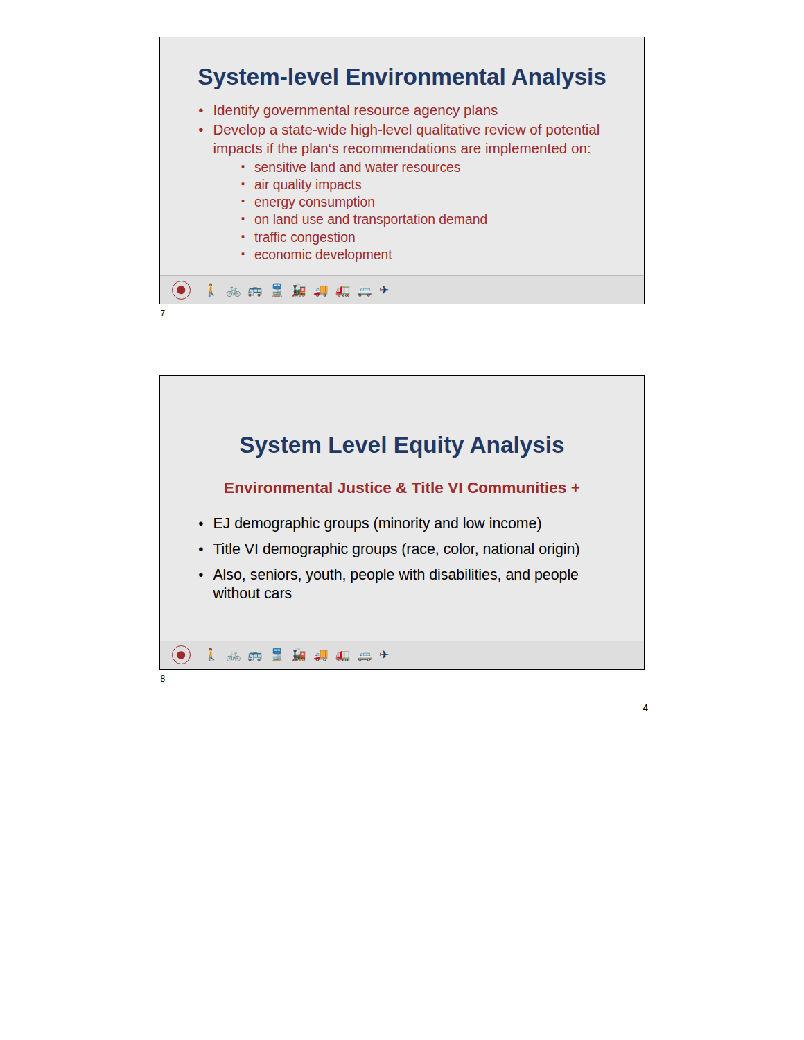System-level Environmental Analysis
Identify governmental resource agency plans
Develop a state-wide high-level qualitative review of potential impacts if the plan‘s recommendations are implemented on:
sensitive land and water resources
air quality impacts
energy consumption
on land use and transportation demand
traffic congestion
economic development
🚶 🚲 🚌 🚆 🚂 🚚 🚛 🚐 ✈
7
System Level Equity Analysis
Environmental Justice & Title VI Communities +
EJ demographic groups (minority and low income)
Title VI demographic groups (race, color, national origin)
Also, seniors, youth, people with disabilities, and people without cars
🚶 🚲 🚌 🚆 🚂 🚚 🚛 🚐 ✈
8
4